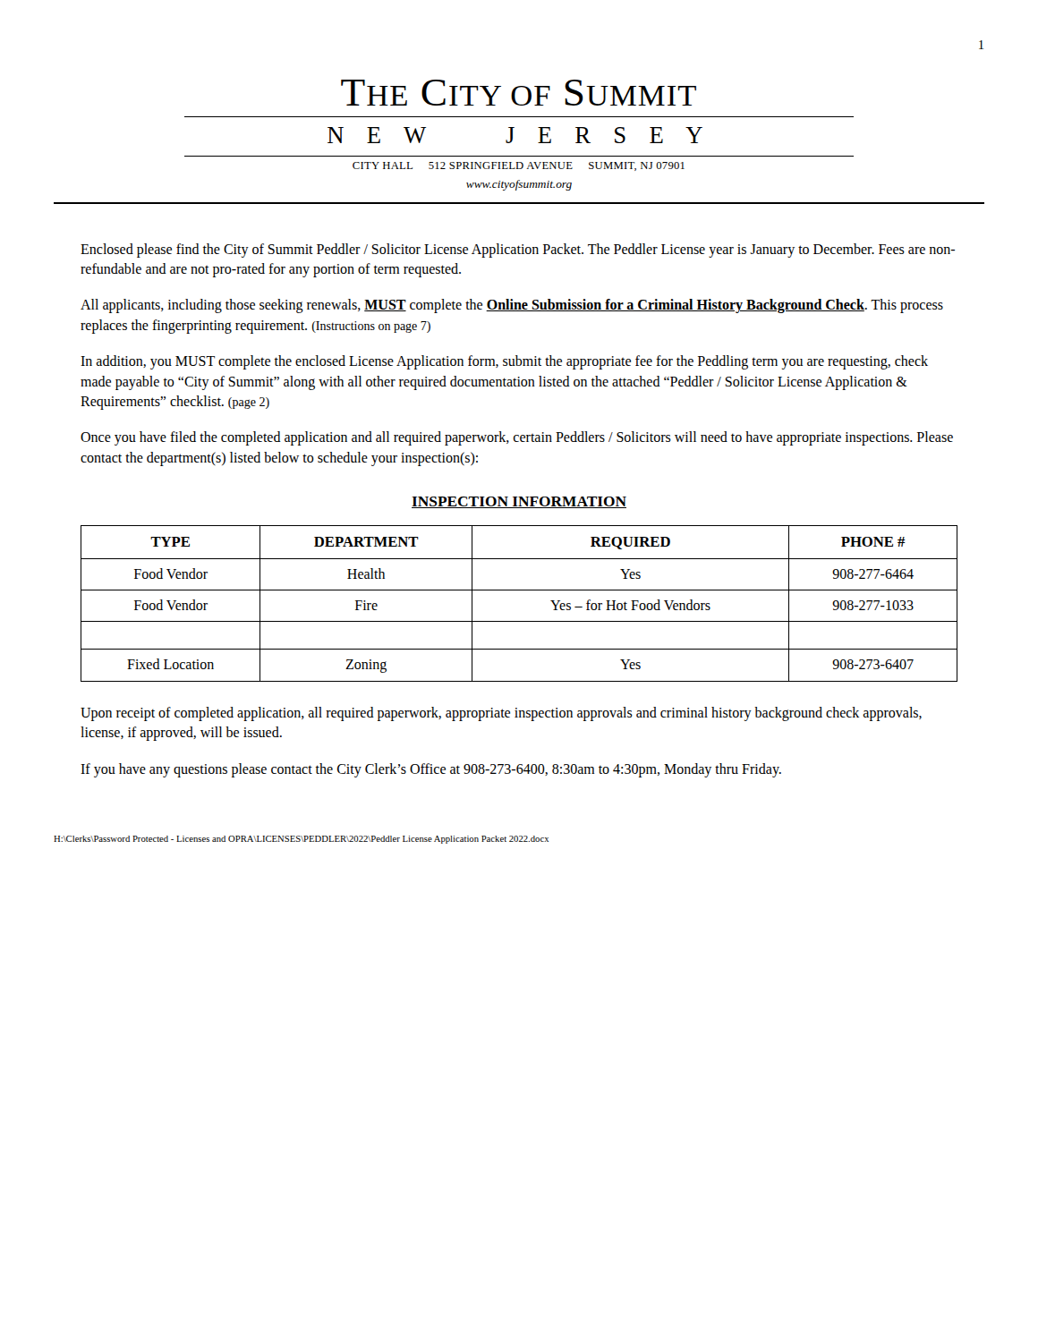1
THE CITY OF SUMMIT
N E W J E R S E Y
CITY HALL 512 SPRINGFIELD AVENUE SUMMIT, NJ 07901
www.cityofsummit.org
Enclosed please find the City of Summit Peddler / Solicitor License Application Packet. The Peddler License year is January to December. Fees are non-refundable and are not pro-rated for any portion of term requested.
All applicants, including those seeking renewals, MUST complete the Online Submission for a Criminal History Background Check. This process replaces the fingerprinting requirement. (Instructions on page 7)
In addition, you MUST complete the enclosed License Application form, submit the appropriate fee for the Peddling term you are requesting, check made payable to “City of Summit” along with all other required documentation listed on the attached “Peddler / Solicitor License Application & Requirements” checklist. (page 2)
Once you have filed the completed application and all required paperwork, certain Peddlers / Solicitors will need to have appropriate inspections. Please contact the department(s) listed below to schedule your inspection(s):
INSPECTION INFORMATION
| TYPE | DEPARTMENT | REQUIRED | PHONE # |
| --- | --- | --- | --- |
| Food Vendor | Health | Yes | 908-277-6464 |
| Food Vendor | Fire | Yes – for Hot Food Vendors | 908-277-1033 |
| Fixed Location | Zoning | Yes | 908-273-6407 |
Upon receipt of completed application, all required paperwork, appropriate inspection approvals and criminal history background check approvals, license, if approved, will be issued.
If you have any questions please contact the City Clerk’s Office at 908-273-6400, 8:30am to 4:30pm, Monday thru Friday.
H:\Clerks\Password Protected - Licenses and OPRA\LICENSES\PEDDLER\2022\Peddler License Application Packet 2022.docx